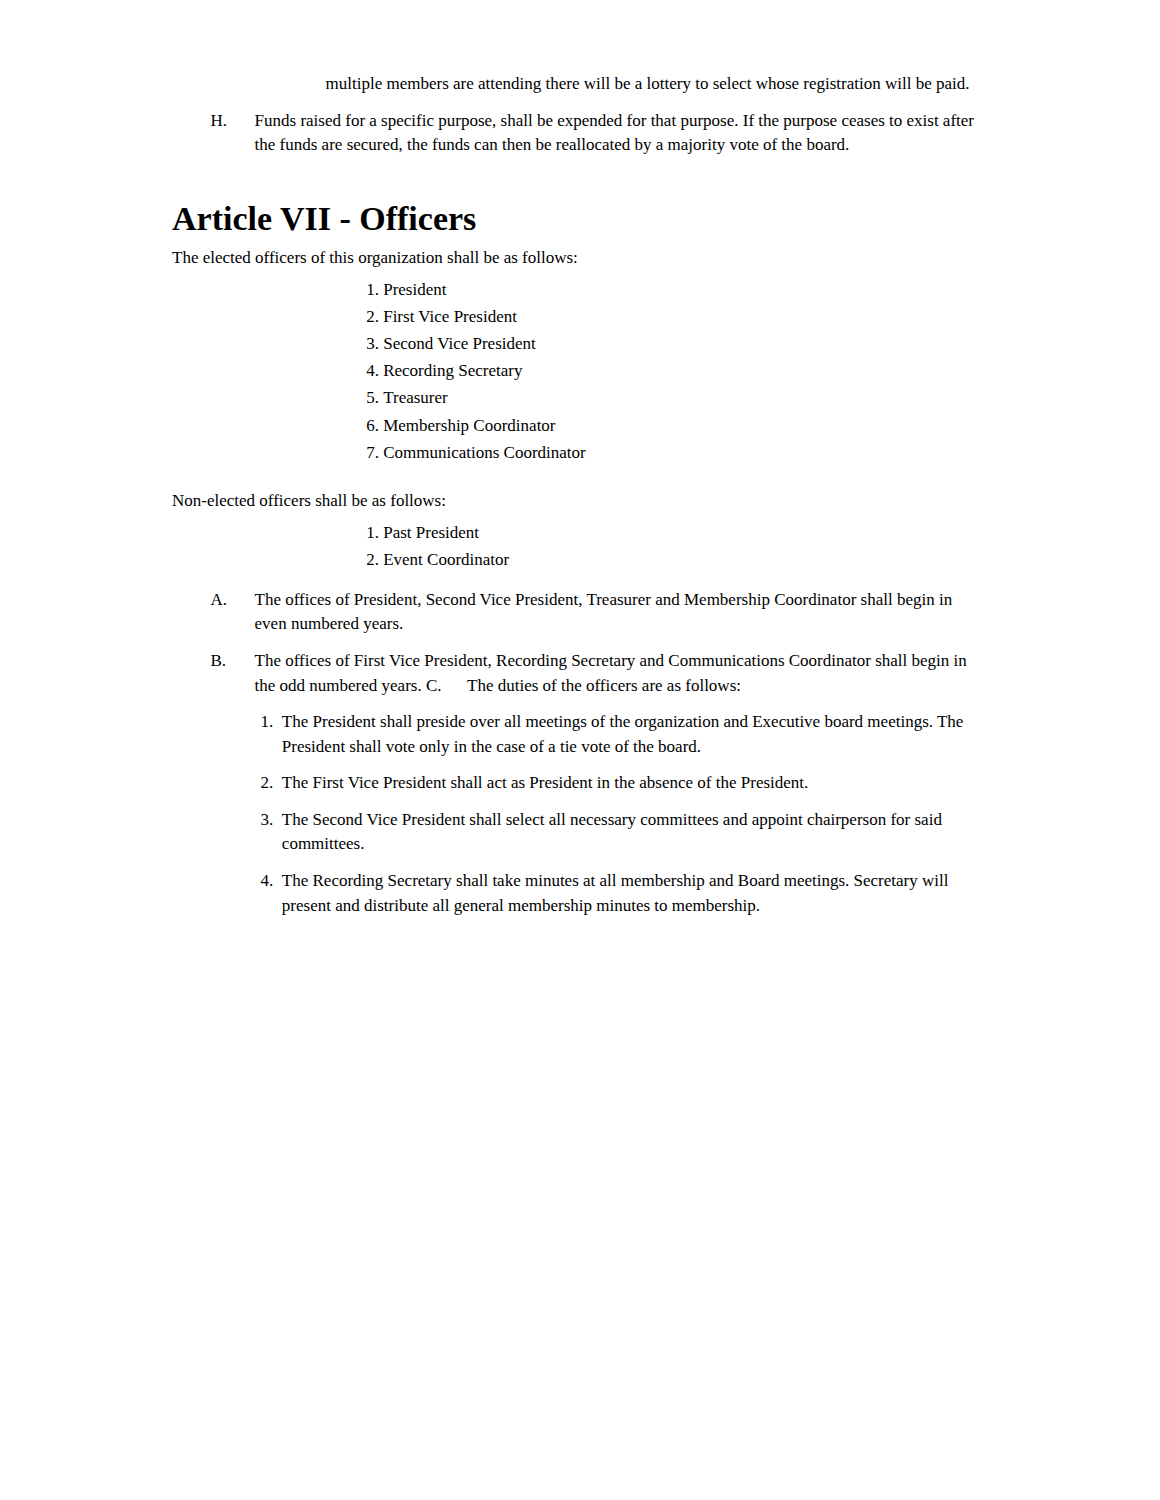multiple members are attending there will be a lottery to select whose registration will be paid.
H. Funds raised for a specific purpose, shall be expended for that purpose. If the purpose ceases to exist after the funds are secured, the funds can then be reallocated by a majority vote of the board.
Article VII - Officers
The elected officers of this organization shall be as follows:
President
First Vice President
Second Vice President
Recording Secretary
Treasurer
Membership Coordinator
Communications Coordinator
Non-elected officers shall be as follows:
Past President
Event Coordinator
A. The offices of President, Second Vice President, Treasurer and Membership Coordinator shall begin in even numbered years.
B. The offices of First Vice President, Recording Secretary and Communications Coordinator shall begin in the odd numbered years. C. The duties of the officers are as follows:
The President shall preside over all meetings of the organization and Executive board meetings. The President shall vote only in the case of a tie vote of the board.
The First Vice President shall act as President in the absence of the President.
The Second Vice President shall select all necessary committees and appoint chairperson for said committees.
The Recording Secretary shall take minutes at all membership and Board meetings. Secretary will present and distribute all general membership minutes to membership.